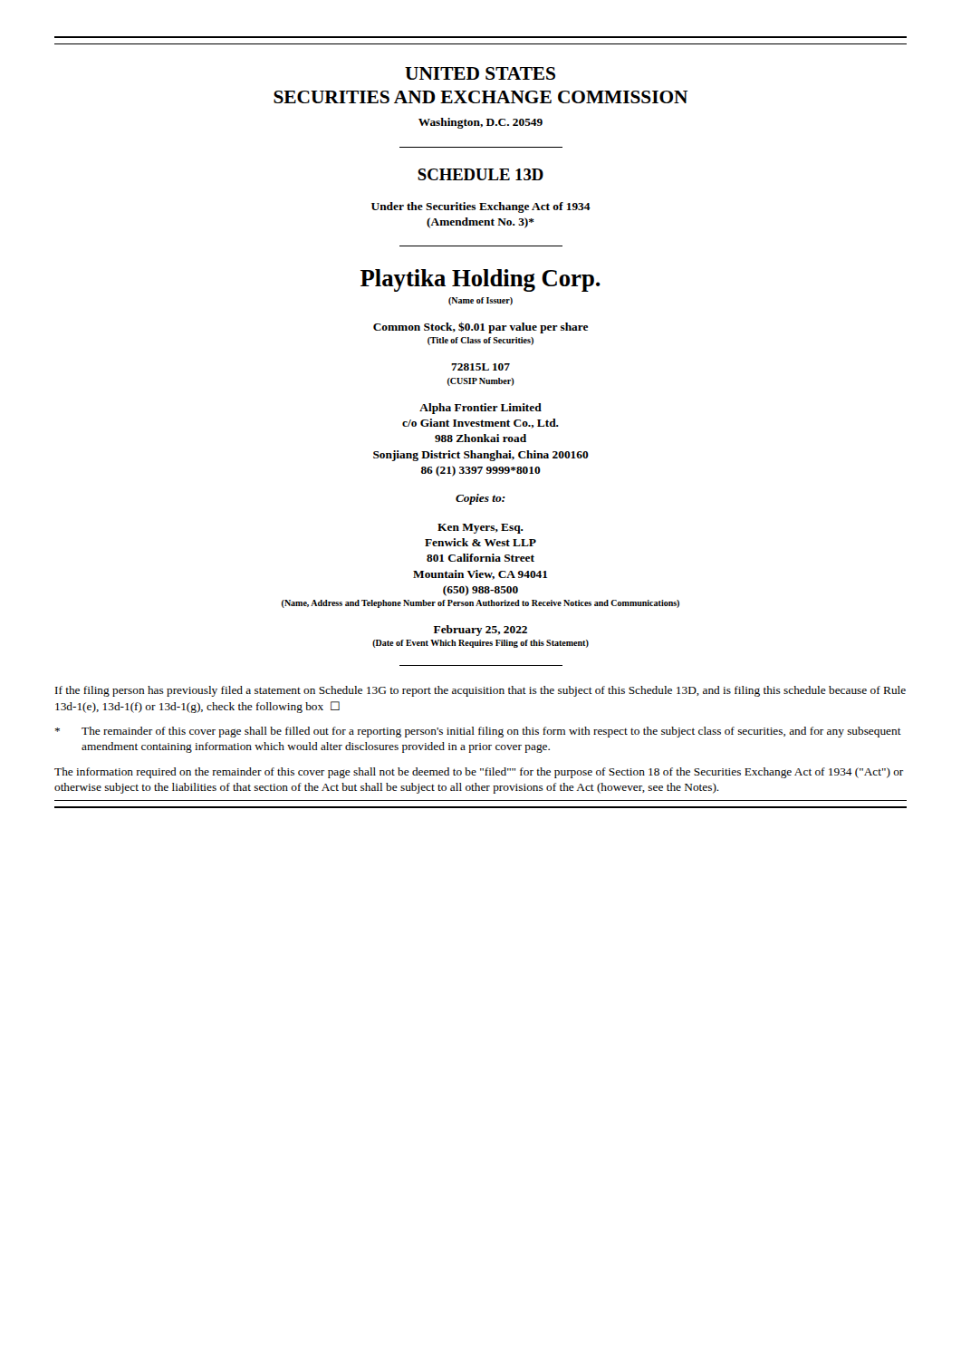UNITED STATES
SECURITIES AND EXCHANGE COMMISSION
Washington, D.C. 20549
SCHEDULE 13D
Under the Securities Exchange Act of 1934
(Amendment No. 3)*
Playtika Holding Corp.
(Name of Issuer)
Common Stock, $0.01 par value per share
(Title of Class of Securities)
72815L 107
(CUSIP Number)
Alpha Frontier Limited
c/o Giant Investment Co., Ltd.
988 Zhonkai road
Sonjiang District Shanghai, China 200160
86 (21) 3397 9999*8010
Copies to:
Ken Myers, Esq.
Fenwick & West LLP
801 California Street
Mountain View, CA 94041
(650) 988-8500
(Name, Address and Telephone Number of Person Authorized to Receive Notices and Communications)
February 25, 2022
(Date of Event Which Requires Filing of this Statement)
If the filing person has previously filed a statement on Schedule 13G to report the acquisition that is the subject of this Schedule 13D, and is filing this schedule because of Rule 13d-1(e), 13d-1(f) or 13d-1(g), check the following box ☐
*
The remainder of this cover page shall be filled out for a reporting person's initial filing on this form with respect to the subject class of securities, and for any subsequent amendment containing information which would alter disclosures provided in a prior cover page.
The information required on the remainder of this cover page shall not be deemed to be "filed"" for the purpose of Section 18 of the Securities Exchange Act of 1934 ("Act") or otherwise subject to the liabilities of that section of the Act but shall be subject to all other provisions of the Act (however, see the Notes).